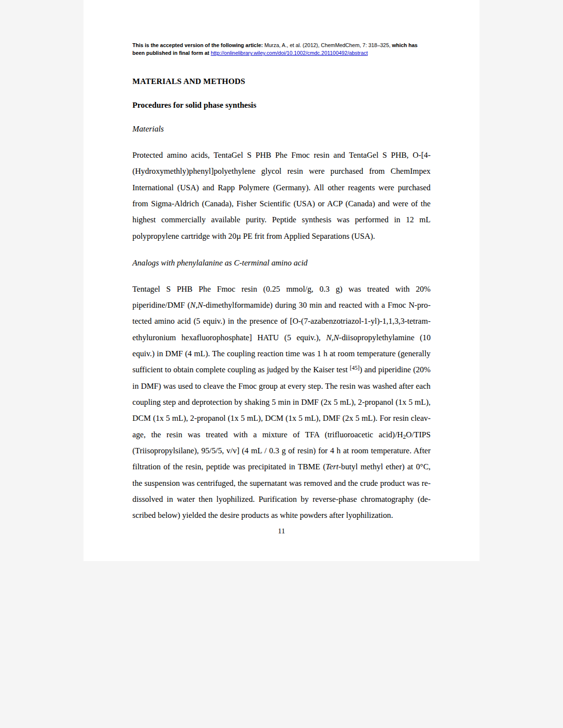This is the accepted version of the following article: Murza, A., et al. (2012), ChemMedChem, 7: 318–325, which has been published in final form at http://onlinelibrary.wiley.com/doi/10.1002/cmdc.201100492/abstract
MATERIALS AND METHODS
Procedures for solid phase synthesis
Materials
Protected amino acids, TentaGel S PHB Phe Fmoc resin and TentaGel S PHB, O-[4-(Hydroxymethly)phenyl]polyethylene glycol resin were purchased from ChemImpex International (USA) and Rapp Polymere (Germany). All other reagents were purchased from Sigma-Aldrich (Canada), Fisher Scientific (USA) or ACP (Canada) and were of the highest commercially available purity. Peptide synthesis was performed in 12 mL polypropylene cartridge with 20µ PE frit from Applied Separations (USA).
Analogs with phenylalanine as C-terminal amino acid
Tentagel S PHB Phe Fmoc resin (0.25 mmol/g, 0.3 g) was treated with 20% piperidine/DMF (N,N-dimethylformamide) during 30 min and reacted with a Fmoc N-protected amino acid (5 equiv.) in the presence of [O-(7-azabenzotriazol-1-yl)-1,1,3,3-tetramethyluronium hexafluorophosphate] HATU (5 equiv.), N,N-diisopropylethylamine (10 equiv.) in DMF (4 mL). The coupling reaction time was 1 h at room temperature (generally sufficient to obtain complete coupling as judged by the Kaiser test [45]) and piperidine (20% in DMF) was used to cleave the Fmoc group at every step. The resin was washed after each coupling step and deprotection by shaking 5 min in DMF (2x 5 mL), 2-propanol (1x 5 mL), DCM (1x 5 mL), 2-propanol (1x 5 mL), DCM (1x 5 mL), DMF (2x 5 mL). For resin cleavage, the resin was treated with a mixture of TFA (trifluoroacetic acid)/H2O/TIPS (Triisopropylsilane), 95/5/5, v/v] (4 mL / 0.3 g of resin) for 4 h at room temperature. After filtration of the resin, peptide was precipitated in TBME (Tert-butyl methyl ether) at 0°C, the suspension was centrifuged, the supernatant was removed and the crude product was redissolved in water then lyophilized. Purification by reverse-phase chromatography (described below) yielded the desire products as white powders after lyophilization.
11